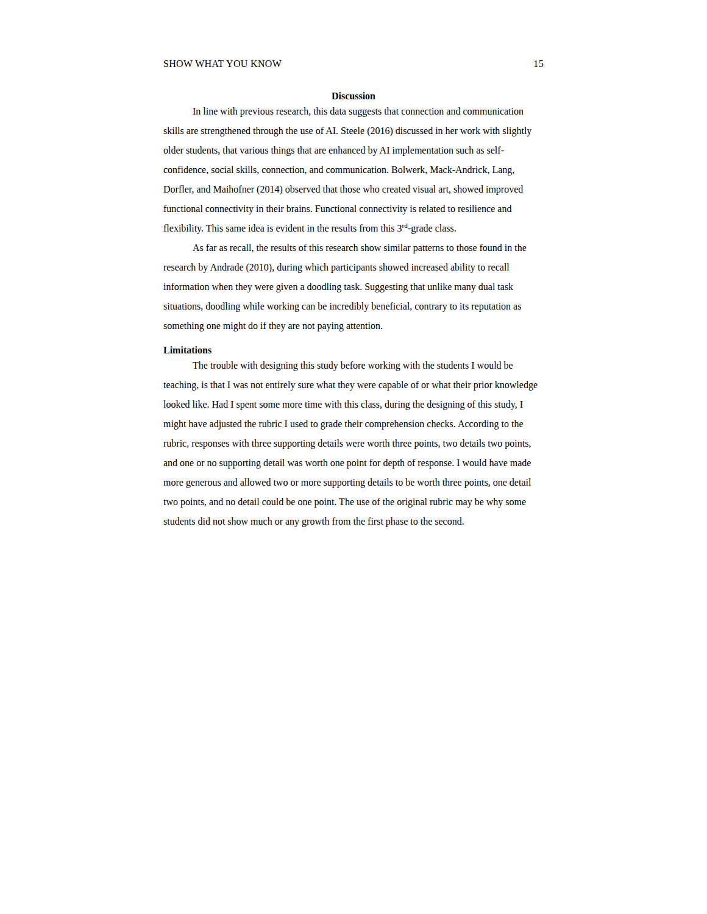SHOW WHAT YOU KNOW
15
Discussion
In line with previous research, this data suggests that connection and communication skills are strengthened through the use of AI. Steele (2016) discussed in her work with slightly older students, that various things that are enhanced by AI implementation such as self-confidence, social skills, connection, and communication. Bolwerk, Mack-Andrick, Lang, Dorfler, and Maihofner (2014) observed that those who created visual art, showed improved functional connectivity in their brains. Functional connectivity is related to resilience and flexibility. This same idea is evident in the results from this 3rd-grade class.
As far as recall, the results of this research show similar patterns to those found in the research by Andrade (2010), during which participants showed increased ability to recall information when they were given a doodling task. Suggesting that unlike many dual task situations, doodling while working can be incredibly beneficial, contrary to its reputation as something one might do if they are not paying attention.
Limitations
The trouble with designing this study before working with the students I would be teaching, is that I was not entirely sure what they were capable of or what their prior knowledge looked like. Had I spent some more time with this class, during the designing of this study, I might have adjusted the rubric I used to grade their comprehension checks. According to the rubric, responses with three supporting details were worth three points, two details two points, and one or no supporting detail was worth one point for depth of response. I would have made more generous and allowed two or more supporting details to be worth three points, one detail two points, and no detail could be one point. The use of the original rubric may be why some students did not show much or any growth from the first phase to the second.